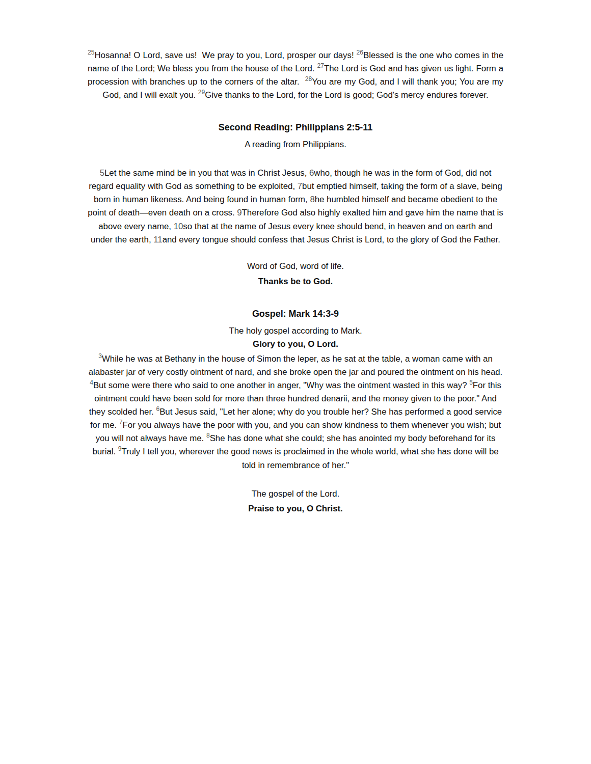25Hosanna! O Lord, save us! We pray to you, Lord, prosper our days! 26Blessed is the one who comes in the name of the Lord; We bless you from the house of the Lord. 27The Lord is God and has given us light. Form a procession with branches up to the corners of the altar. 28You are my God, and I will thank you; You are my God, and I will exalt you. 29Give thanks to the Lord, for the Lord is good; God's mercy endures forever.
Second Reading: Philippians 2:5-11
A reading from Philippians.
5 Let the same mind be in you that was in Christ Jesus, 6who, though he was in the form of God, did not regard equality with God as something to be exploited, 7but emptied himself, taking the form of a slave, being born in human likeness. And being found in human form, 8he humbled himself and became obedient to the point of death—even death on a cross. 9 Therefore God also highly exalted him and gave him the name that is above every name, 10so that at the name of Jesus every knee should bend, in heaven and on earth and under the earth, 11and every tongue should confess that Jesus Christ is Lord, to the glory of God the Father.
Word of God, word of life.
Thanks be to God.
Gospel: Mark 14:3-9
The holy gospel according to Mark.
Glory to you, O Lord.
3While he was at Bethany in the house of Simon the leper, as he sat at the table, a woman came with an alabaster jar of very costly ointment of nard, and she broke open the jar and poured the ointment on his head. 4But some were there who said to one another in anger, "Why was the ointment wasted in this way? 5For this ointment could have been sold for more than three hundred denarii, and the money given to the poor." And they scolded her. 6But Jesus said, "Let her alone; why do you trouble her? She has performed a good service for me. 7For you always have the poor with you, and you can show kindness to them whenever you wish; but you will not always have me. 8She has done what she could; she has anointed my body beforehand for its burial. 9Truly I tell you, wherever the good news is proclaimed in the whole world, what she has done will be told in remembrance of her."
The gospel of the Lord.
Praise to you, O Christ.